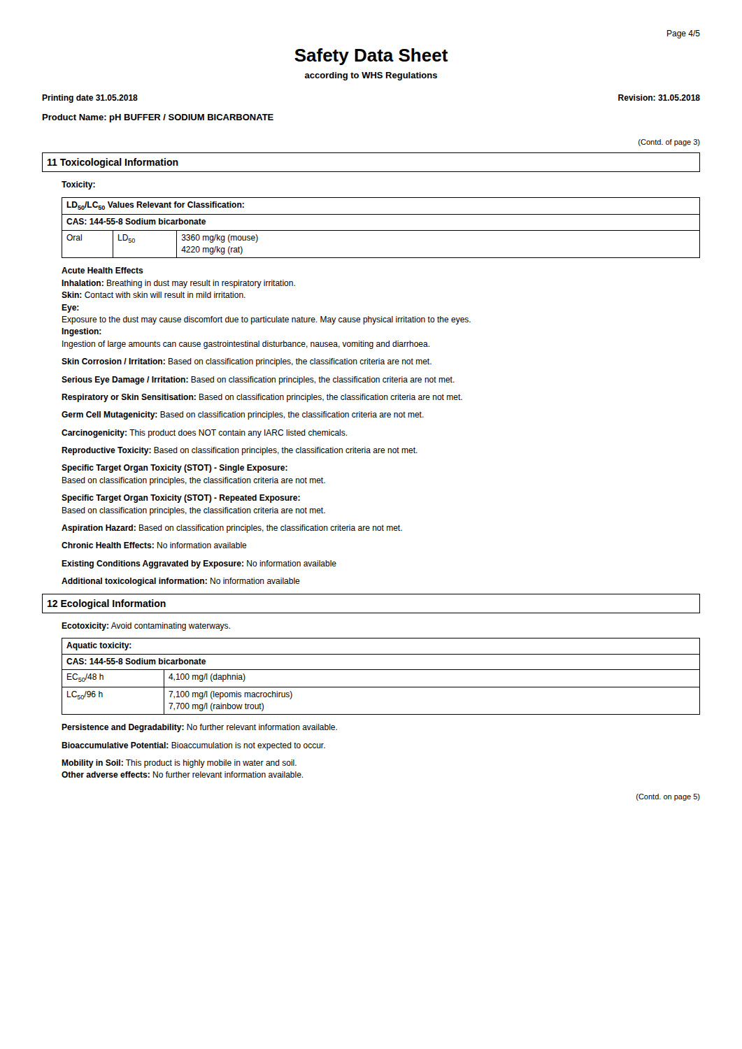Page 4/5
Safety Data Sheet
according to WHS Regulations
Printing date 31.05.2018 Revision: 31.05.2018
Product Name: pH BUFFER / SODIUM BICARBONATE
(Contd. of page 3)
11 Toxicological Information
Toxicity:
| LD 50 /LC 50 Values Relevant for Classification: |
| CAS: 144-55-8 Sodium bicarbonate |
| Oral | LD 50 | 3360 mg/kg (mouse) 4220 mg/kg (rat) |
Acute Health Effects
Inhalation: Breathing in dust may result in respiratory irritation.
Skin: Contact with skin will result in mild irritation.
Eye:
Exposure to the dust may cause discomfort due to particulate nature. May cause physical irritation to the eyes.
Ingestion:
Ingestion of large amounts can cause gastrointestinal disturbance, nausea, vomiting and diarrhoea.
Skin Corrosion / Irritation: Based on classification principles, the classification criteria are not met.
Serious Eye Damage / Irritation: Based on classification principles, the classification criteria are not met.
Respiratory or Skin Sensitisation: Based on classification principles, the classification criteria are not met.
Germ Cell Mutagenicity: Based on classification principles, the classification criteria are not met.
Carcinogenicity: This product does NOT contain any IARC listed chemicals.
Reproductive Toxicity: Based on classification principles, the classification criteria are not met.
Specific Target Organ Toxicity (STOT) - Single Exposure:
Based on classification principles, the classification criteria are not met.
Specific Target Organ Toxicity (STOT) - Repeated Exposure:
Based on classification principles, the classification criteria are not met.
Aspiration Hazard: Based on classification principles, the classification criteria are not met.
Chronic Health Effects: No information available
Existing Conditions Aggravated by Exposure: No information available
Additional toxicological information: No information available
12 Ecological Information
Ecotoxicity: Avoid contaminating waterways.
| Aquatic toxicity: |
| CAS: 144-55-8 Sodium bicarbonate |
| EC 50 /48 h | 4,100 mg/l (daphnia) |
| LC 50 /96 h | 7,100 mg/l (lepomis macrochirus) 7,700 mg/l (rainbow trout) |
Persistence and Degradability: No further relevant information available.
Bioaccumulative Potential: Bioaccumulation is not expected to occur.
Mobility in Soil: This product is highly mobile in water and soil.
Other adverse effects: No further relevant information available.
(Contd. on page 5)